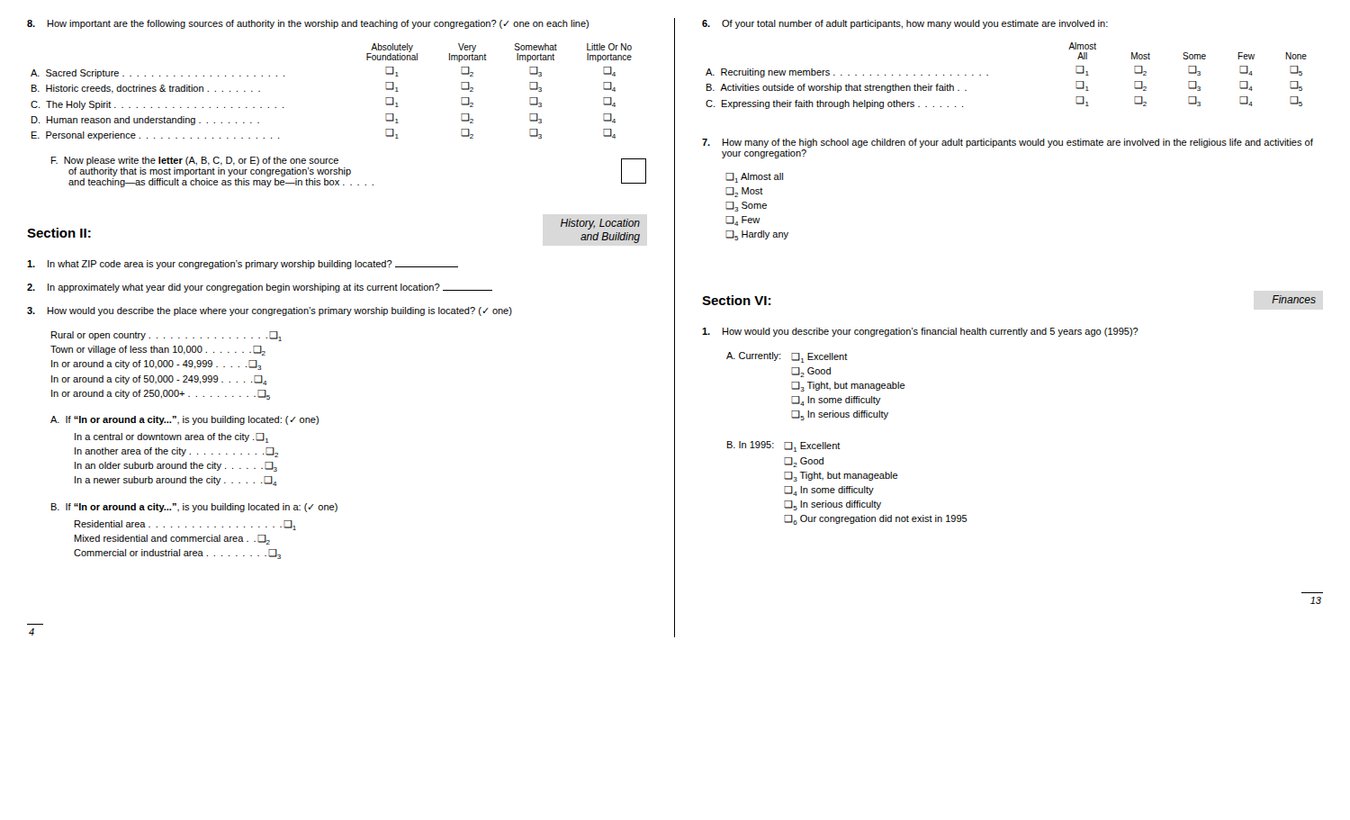8. How important are the following sources of authority in the worship and teaching of your congregation? (✓ one on each line)
| | Absolutely Foundational | Very Important | Somewhat Important | Little Or No Importance |
| --- | --- | --- | --- | --- |
| A. Sacred Scripture . . . . . . . . . . . . . . . . . . . . . . . | ❑ 1 | ❑ 2 | ❑ 3 | ❑ 4 |
| B. Historic creeds, doctrines & tradition . . . . . . . . | ❑ 1 | ❑ 2 | ❑ 3 | ❑ 4 |
| C. The Holy Spirit . . . . . . . . . . . . . . . . . . . . . . . . | ❑ 1 | ❑ 2 | ❑ 3 | ❑ 4 |
| D. Human reason and understanding . . . . . . . . . | ❑ 1 | ❑ 2 | ❑ 3 | ❑ 4 |
| E. Personal experience . . . . . . . . . . . . . . . . . . . . | ❑ 1 | ❑ 2 | ❑ 3 | ❑ 4 |
| F. Now please write the letter (A, B, C, D, or E) of the one source of authority that is most important in your congregation’s worship and teaching—as difficult a choice as this may be—in this box . . . . . | |
Section II:
History, Location
and Building
1. In what ZIP code area is your congregation’s primary worship building located?
2. In approximately what year did your congregation begin worshiping at its current location?
3. How would you describe the place where your congregation’s primary worship building is located? (✓ one)
Rural or open country . . . . . . . . . . . . . . . . .❑1
Town or village of less than 10,000 . . . . . . .❑2
In or around a city of 10,000 - 49,999 . . . . .❑3
In or around a city of 50,000 - 249,999 . . . . .❑4
In or around a city of 250,000+ . . . . . . . . . .❑5
A. If “In or around a city...”, is you building located: (✓ one)
In a central or downtown area of the city .❑1
In another area of the city . . . . . . . . . . .❑2
In an older suburb around the city . . . . . .❑3
In a newer suburb around the city . . . . . .❑4
B. If “In or around a city...”, is you building located in a: (✓ one)
Residential area . . . . . . . . . . . . . . . . . . .❑1
Mixed residential and commercial area . .❑2
Commercial or industrial area . . . . . . . . .❑3
4
6. Of your total number of adult participants, how many would you estimate are involved in:
| | Almost All | Most | Some | Few | None |
| --- | --- | --- | --- | --- | --- |
| A. Recruiting new members . . . . . . . . . . . . . . . . . . . . . . | ❑ 1 | ❑ 2 | ❑ 3 | ❑ 4 | ❑ 5 |
| B. Activities outside of worship that strengthen their faith . . | ❑ 1 | ❑ 2 | ❑ 3 | ❑ 4 | ❑ 5 |
| C. Expressing their faith through helping others . . . . . . . | ❑ 1 | ❑ 2 | ❑ 3 | ❑ 4 | ❑ 5 |
7. How many of the high school age children of your adult participants would you estimate are involved in the religious life and activities of your congregation?
❑1 Almost all
❑2 Most
❑3 Some
❑4 Few
❑5 Hardly any
Section VI:
Finances
1. How would you describe your congregation’s financial health currently and 5 years ago (1995)?
| A. Currently: | ❑ 1 Excellent ❑ 2 Good ❑ 3 Tight, but manageable ❑ 4 In some difficulty ❑ 5 In serious difficulty |
| B. In 1995: | ❑ 1 Excellent ❑ 2 Good ❑ 3 Tight, but manageable ❑ 4 In some difficulty ❑ 5 In serious difficulty ❑ 6 Our congregation did not exist in 1995 |
13